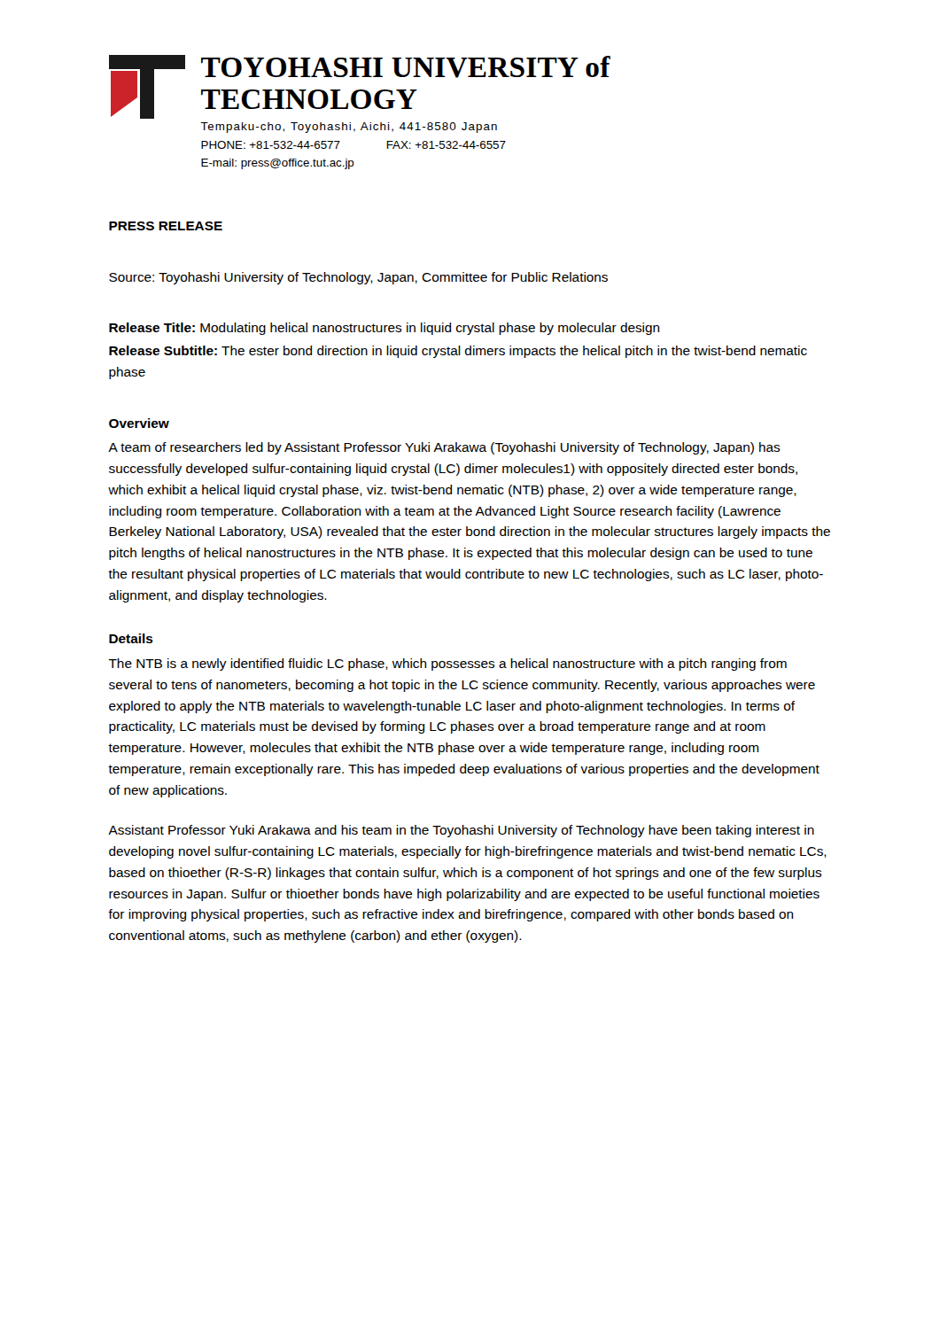TOYOHASHI UNIVERSITY of TECHNOLOGY
Tempaku-cho, Toyohashi, Aichi, 441-8580 Japan
PHONE: +81-532-44-6577 FAX: +81-532-44-6557
E-mail: press@office.tut.ac.jp
PRESS RELEASE
Source: Toyohashi University of Technology, Japan, Committee for Public Relations
Release Title: Modulating helical nanostructures in liquid crystal phase by molecular design
Release Subtitle: The ester bond direction in liquid crystal dimers impacts the helical pitch in the twist-bend nematic phase
Overview
A team of researchers led by Assistant Professor Yuki Arakawa (Toyohashi University of Technology, Japan) has successfully developed sulfur-containing liquid crystal (LC) dimer molecules1) with oppositely directed ester bonds, which exhibit a helical liquid crystal phase, viz. twist-bend nematic (NTB) phase, 2) over a wide temperature range, including room temperature. Collaboration with a team at the Advanced Light Source research facility (Lawrence Berkeley National Laboratory, USA) revealed that the ester bond direction in the molecular structures largely impacts the pitch lengths of helical nanostructures in the NTB phase. It is expected that this molecular design can be used to tune the resultant physical properties of LC materials that would contribute to new LC technologies, such as LC laser, photo-alignment, and display technologies.
Details
The NTB is a newly identified fluidic LC phase, which possesses a helical nanostructure with a pitch ranging from several to tens of nanometers, becoming a hot topic in the LC science community. Recently, various approaches were explored to apply the NTB materials to wavelength-tunable LC laser and photo-alignment technologies. In terms of practicality, LC materials must be devised by forming LC phases over a broad temperature range and at room temperature. However, molecules that exhibit the NTB phase over a wide temperature range, including room temperature, remain exceptionally rare. This has impeded deep evaluations of various properties and the development of new applications.
Assistant Professor Yuki Arakawa and his team in the Toyohashi University of Technology have been taking interest in developing novel sulfur-containing LC materials, especially for high-birefringence materials and twist-bend nematic LCs, based on thioether (R-S-R) linkages that contain sulfur, which is a component of hot springs and one of the few surplus resources in Japan. Sulfur or thioether bonds have high polarizability and are expected to be useful functional moieties for improving physical properties, such as refractive index and birefringence, compared with other bonds based on conventional atoms, such as methylene (carbon) and ether (oxygen).